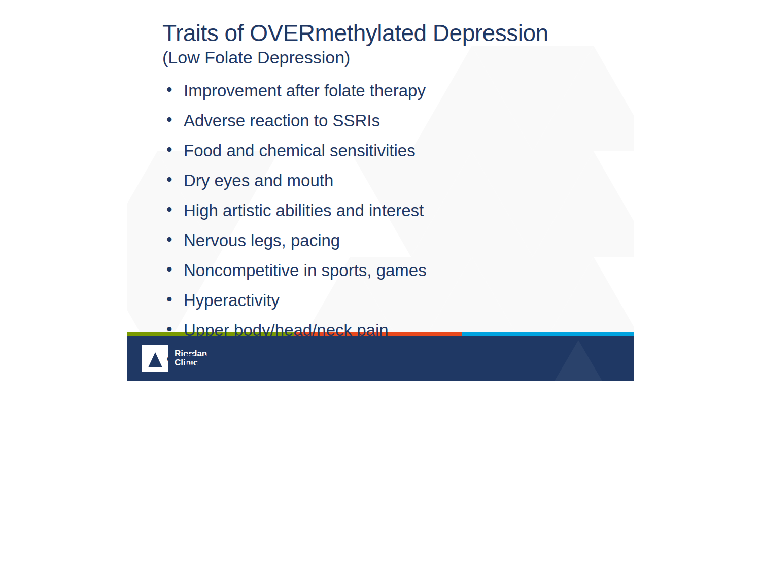Traits of OVERmethylated Depression
(Low Folate Depression)
Improvement after folate therapy
Adverse reaction to SSRIs
Food and chemical sensitivities
Dry eyes and mouth
High artistic abilities and interest
Nervous legs, pacing
Noncompetitive in sports, games
Hyperactivity
Upper body/head/neck pain
Estrogen intolerance
Riordan
Clinic